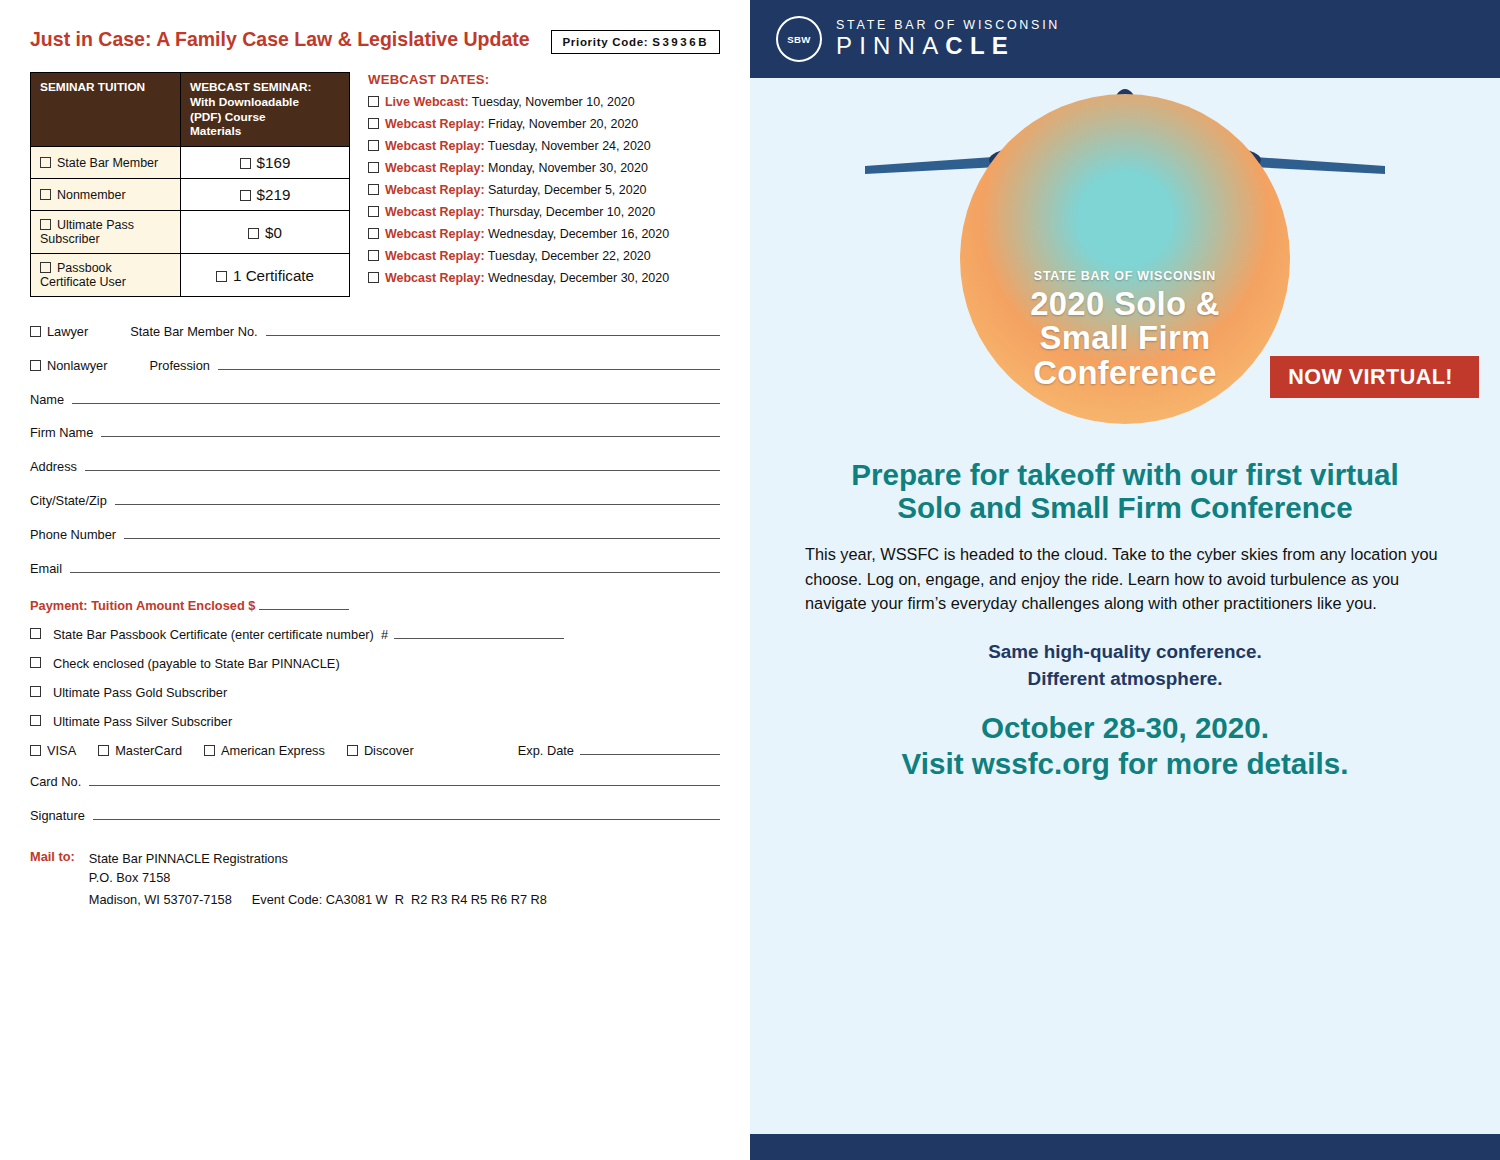Just in Case: A Family Case Law & Legislative Update
Priority Code: S3936B
| SEMINAR TUITION | WEBCAST SEMINAR: With Downloadable (PDF) Course Materials |
| --- | --- |
| State Bar Member | $169 |
| Nonmember | $219 |
| Ultimate Pass Subscriber | $0 |
| Passbook Certificate User | 1 Certificate |
Webcast Dates:
Live Webcast: Tuesday, November 10, 2020
Webcast Replay: Friday, November 20, 2020
Webcast Replay: Tuesday, November 24, 2020
Webcast Replay: Monday, November 30, 2020
Webcast Replay: Saturday, December 5, 2020
Webcast Replay: Thursday, December 10, 2020
Webcast Replay: Wednesday, December 16, 2020
Webcast Replay: Tuesday, December 22, 2020
Webcast Replay: Wednesday, December 30, 2020
Lawyer State Bar Member No.
Nonlawyer Profession
Name
Firm Name
Address
City/State/Zip
Phone Number
Email
Payment: Tuition Amount Enclosed $
State Bar Passbook Certificate (enter certificate number) #
Check enclosed (payable to State Bar PINNACLE)
Ultimate Pass Gold Subscriber
Ultimate Pass Silver Subscriber
VISA MasterCard American Express Discover Exp. Date
Card No.
Signature
Mail to:
State Bar PINNACLE Registrations
P.O. Box 7158
Madison, WI 53707-7158 Event Code: CA3081 W R R2 R3 R4 R5 R6 R7 R8
SBW
State Bar of Wisconsin
PINNACLE
STATE BAR OF WISCONSIN 2020 Solo & Small Firm Conference
NOW VIRTUAL!
Prepare for takeoff with our first virtual
Solo and Small Firm Conference
This year, WSSFC is headed to the cloud. Take to the cyber skies from any location you choose. Log on, engage, and enjoy the ride. Learn how to avoid turbulence as you navigate your firm’s everyday challenges along with other practitioners like you.
Same high-quality conference.
Different atmosphere.
October 28-30, 2020.
Visit wssfc.org for more details.